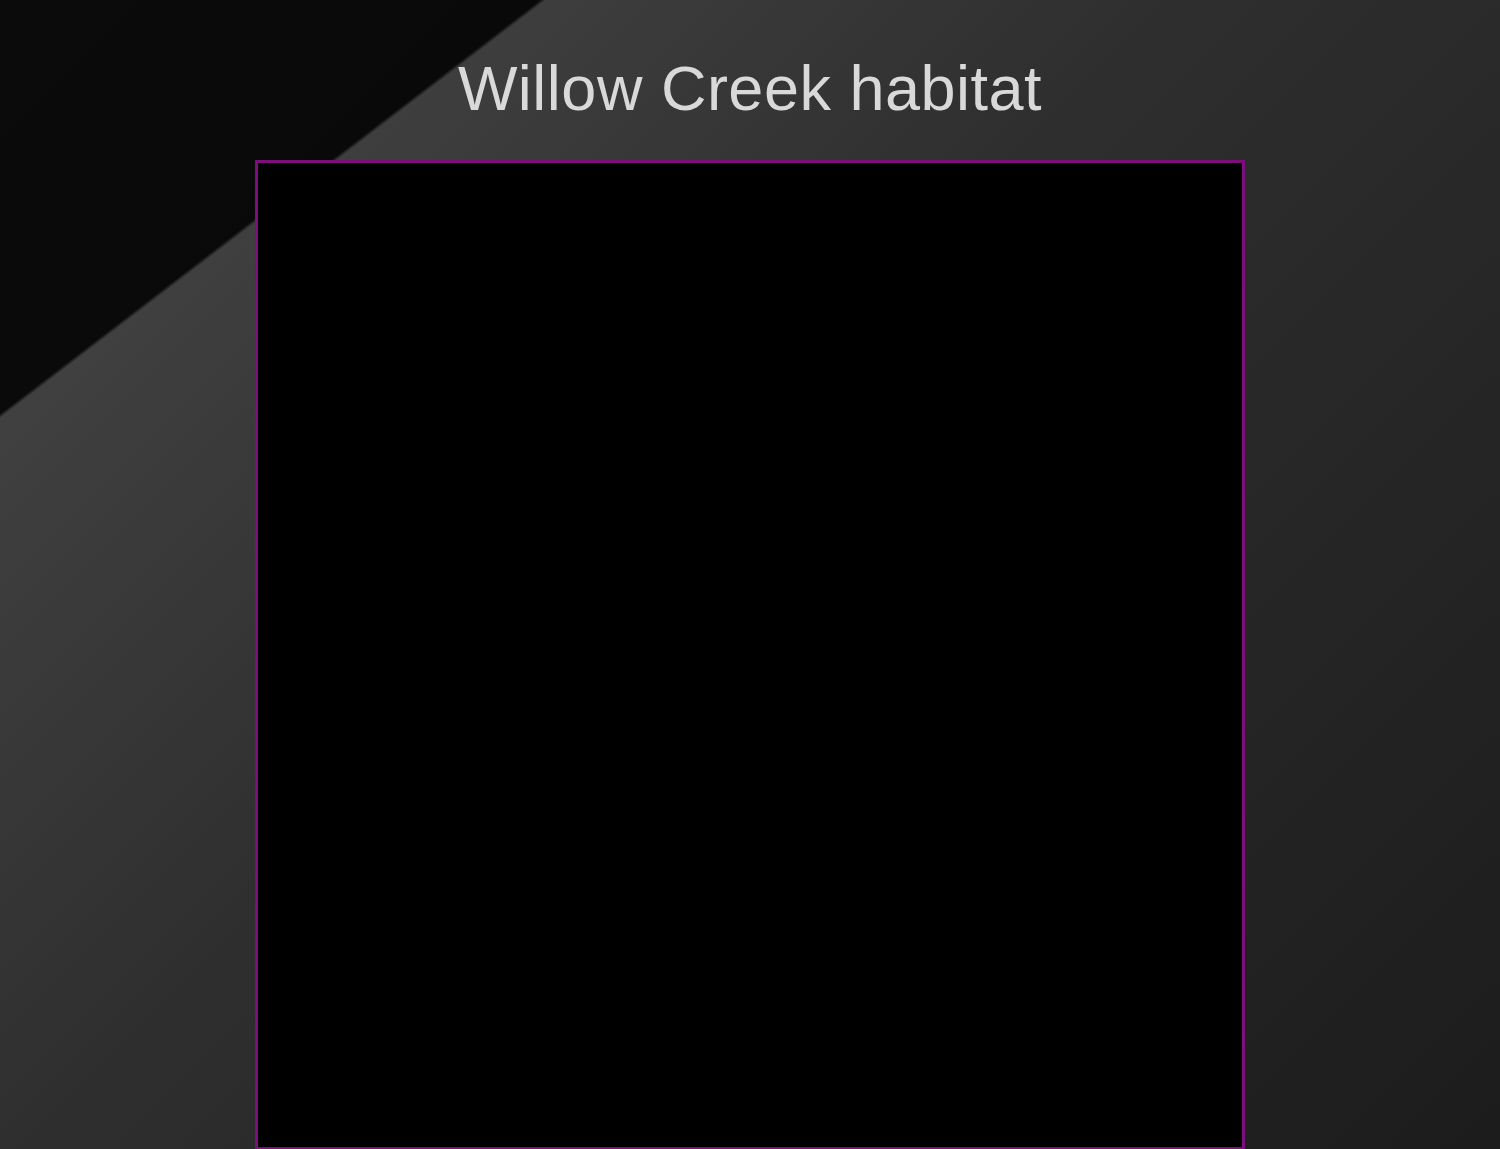Willow Creek habitat